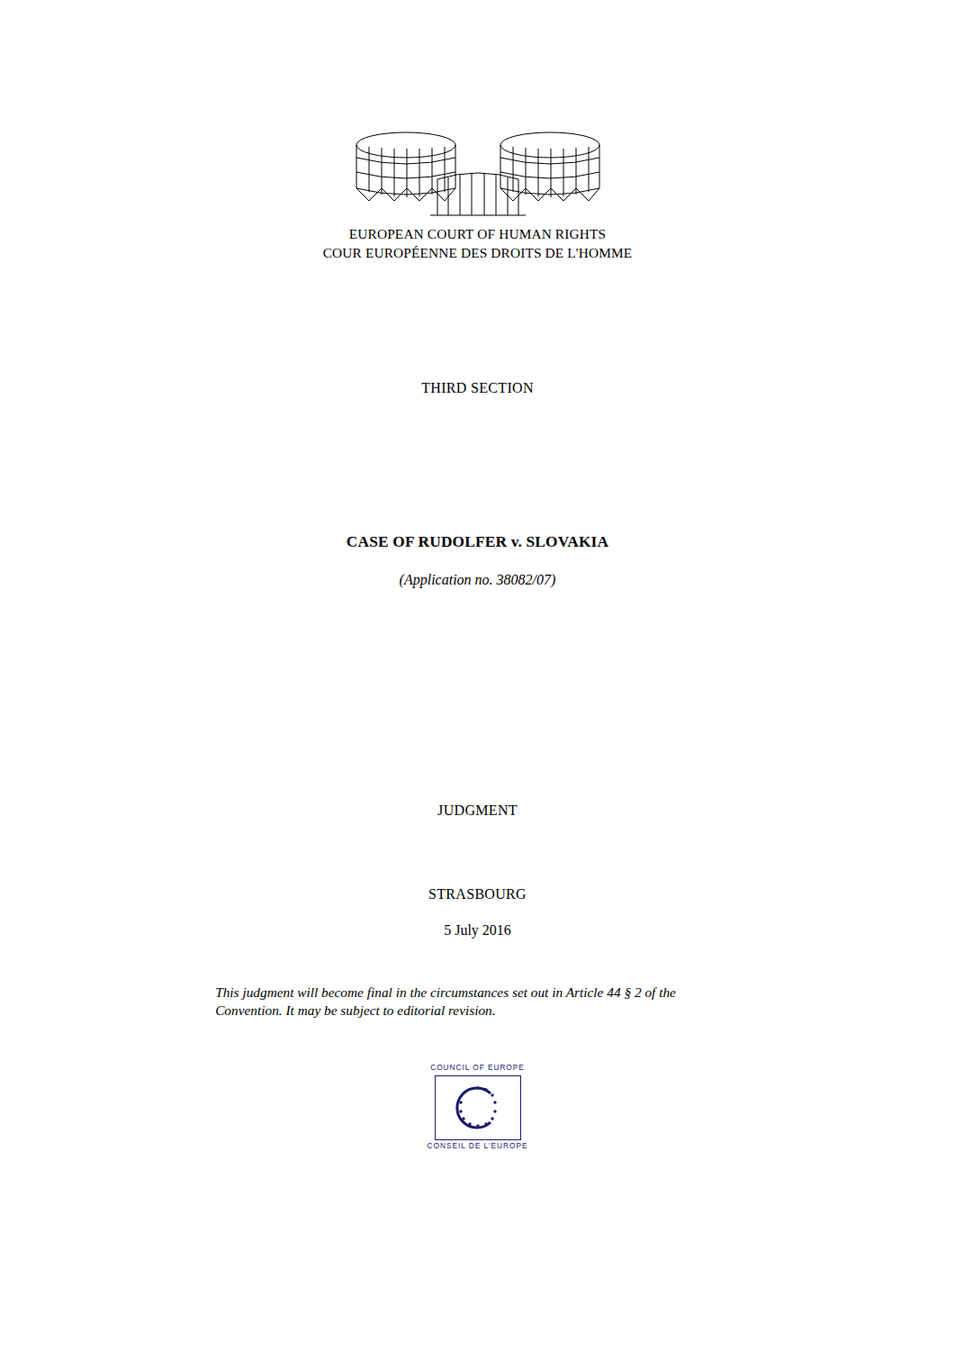EUROPEAN COURT OF HUMAN RIGHTS COUR EUROPÉENNE DES DROITS DE L'HOMME
THIRD SECTION
CASE OF RUDOLFER v. SLOVAKIA
(Application no. 38082/07)
JUDGMENT
STRASBOURG
5 July 2016
This judgment will become final in the circumstances set out in Article 44 § 2 of the Convention. It may be subject to editorial revision.
COUNCIL OF EUROPE
CONSEIL DE L'EUROPE